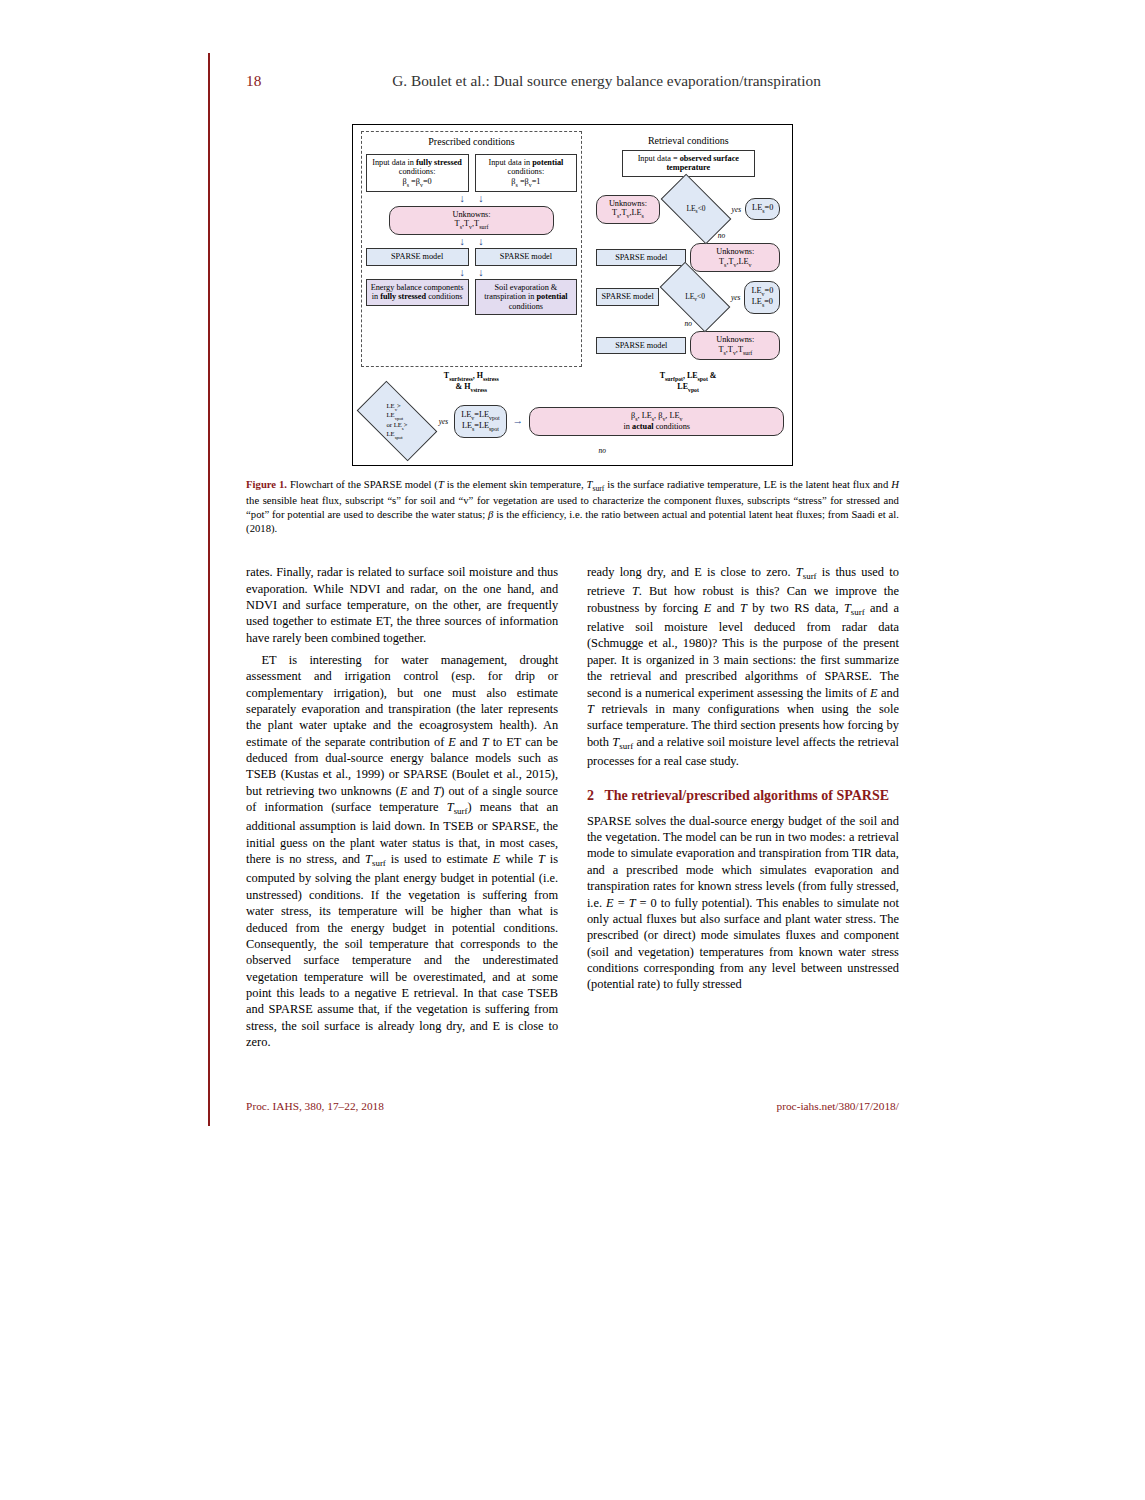18
G. Boulet et al.: Dual source energy balance evaporation/transpiration
Prescribed conditions
Input data in fully stressed conditions:
βs =βv=0
Input data in potential conditions:
βs =βv=1
↓ ↓
Unknowns:
Ts,Tv,Tsurf
↓ ↓
SPARSE model
SPARSE model
↓ ↓
Energy balance components in fully stressed conditions
Soil evaporation & transpiration in potential conditions
Retrieval conditions
Input data = observed surface temperature
↓
Unknowns:
Ts,Tv,LEs
LEs<0
yes
LEs=0
no
SPARSE model
Unknowns:
Ts,Tv,LEv
SPARSE model
LEv<0
yes
LEv=0
LEs=0
no
SPARSE model
Unknowns:
Ts,Tv,Tsurf
Tsurfstress, Hsstress
& Hvstress
Tsurfpot, LEspot &
LEvpot
LEv>
LEvpot
or LEs>
LEspot
yes
LEv=LEvpot
LEs=LEspot
→
βs, LEs, βv, LEv
in actual conditions
no
Figure 1. Flowchart of the SPARSE model (T is the element skin temperature, Tsurf is the surface radiative temperature, LE is the latent heat flux and H the sensible heat flux, subscript “s” for soil and “v” for vegetation are used to characterize the component fluxes, subscripts “stress” for stressed and “pot” for potential are used to describe the water status; β is the efficiency, i.e. the ratio between actual and potential latent heat fluxes; from Saadi et al. (2018).
rates. Finally, radar is related to surface soil moisture and thus evaporation. While NDVI and radar, on the one hand, and NDVI and surface temperature, on the other, are frequently used together to estimate ET, the three sources of information have rarely been combined together.
ET is interesting for water management, drought assessment and irrigation control (esp. for drip or complementary irrigation), but one must also estimate separately evaporation and transpiration (the later represents the plant water uptake and the ecoagrosystem health). An estimate of the separate contribution of E and T to ET can be deduced from dual-source energy balance models such as TSEB (Kustas et al., 1999) or SPARSE (Boulet et al., 2015), but retrieving two unknowns (E and T) out of a single source of information (surface temperature Tsurf) means that an additional assumption is laid down. In TSEB or SPARSE, the initial guess on the plant water status is that, in most cases, there is no stress, and Tsurf is used to estimate E while T is computed by solving the plant energy budget in potential (i.e. unstressed) conditions. If the vegetation is suffering from water stress, its temperature will be higher than what is deduced from the energy budget in potential conditions. Consequently, the soil temperature that corresponds to the observed surface temperature and the underestimated vegetation temperature will be overestimated, and at some point this leads to a negative E retrieval. In that case TSEB and SPARSE assume that, if the vegetation is suffering from stress, the soil surface is already long dry, and E is close to zero.
ready long dry, and E is close to zero. Tsurf is thus used to retrieve T. But how robust is this? Can we improve the robustness by forcing E and T by two RS data, Tsurf and a relative soil moisture level deduced from radar data (Schmugge et al., 1980)? This is the purpose of the present paper. It is organized in 3 main sections: the first summarize the retrieval and prescribed algorithms of SPARSE. The second is a numerical experiment assessing the limits of E and T retrievals in many configurations when using the sole surface temperature. The third section presents how forcing by both Tsurf and a relative soil moisture level affects the retrieval processes for a real case study.
2 The retrieval/prescribed algorithms of SPARSE
SPARSE solves the dual-source energy budget of the soil and the vegetation. The model can be run in two modes: a retrieval mode to simulate evaporation and transpiration from TIR data, and a prescribed mode which simulates evaporation and transpiration rates for known stress levels (from fully stressed, i.e. E = T = 0 to fully potential). This enables to simulate not only actual fluxes but also surface and plant water stress. The prescribed (or direct) mode simulates fluxes and component (soil and vegetation) temperatures from known water stress conditions corresponding from any level between unstressed (potential rate) to fully stressed
Proc. IAHS, 380, 17–22, 2018
proc-iahs.net/380/17/2018/